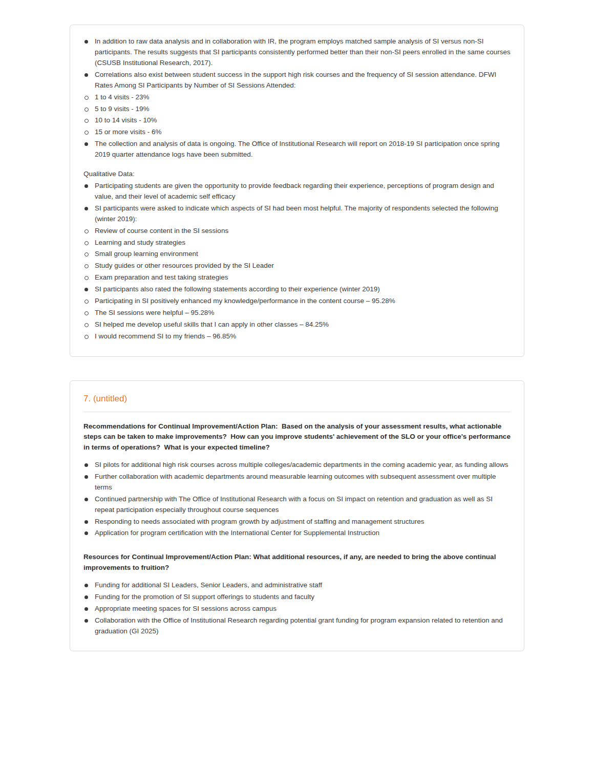In addition to raw data analysis and in collaboration with IR, the program employs matched sample analysis of SI versus non-SI participants. The results suggests that SI participants consistently performed better than their non-SI peers enrolled in the same courses (CSUSB Institutional Research, 2017).
Correlations also exist between student success in the support high risk courses and the frequency of SI session attendance. DFWI Rates Among SI Participants by Number of SI Sessions Attended:
1 to 4 visits - 23%
5 to 9 visits - 19%
10 to 14 visits - 10%
15 or more visits - 6%
The collection and analysis of data is ongoing. The Office of Institutional Research will report on 2018-19 SI participation once spring 2019 quarter attendance logs have been submitted.
Qualitative Data:
Participating students are given the opportunity to provide feedback regarding their experience, perceptions of program design and value, and their level of academic self efficacy
SI participants were asked to indicate which aspects of SI had been most helpful. The majority of respondents selected the following (winter 2019):
Review of course content in the SI sessions
Learning and study strategies
Small group learning environment
Study guides or other resources provided by the SI Leader
Exam preparation and test taking strategies
SI participants also rated the following statements according to their experience (winter 2019)
Participating in SI positively enhanced my knowledge/performance in the content course – 95.28%
The SI sessions were helpful – 95.28%
SI helped me develop useful skills that I can apply in other classes – 84.25%
I would recommend SI to my friends – 96.85%
7. (untitled)
Recommendations for Continual Improvement/Action Plan: Based on the analysis of your assessment results, what actionable steps can be taken to make improvements? How can you improve students' achievement of the SLO or your office's performance in terms of operations? What is your expected timeline?
SI pilots for additional high risk courses across multiple colleges/academic departments in the coming academic year, as funding allows
Further collaboration with academic departments around measurable learning outcomes with subsequent assessment over multiple terms
Continued partnership with The Office of Institutional Research with a focus on SI impact on retention and graduation as well as SI repeat participation especially throughout course sequences
Responding to needs associated with program growth by adjustment of staffing and management structures
Application for program certification with the International Center for Supplemental Instruction
Resources for Continual Improvement/Action Plan: What additional resources, if any, are needed to bring the above continual improvements to fruition?
Funding for additional SI Leaders, Senior Leaders, and administrative staff
Funding for the promotion of SI support offerings to students and faculty
Appropriate meeting spaces for SI sessions across campus
Collaboration with the Office of Institutional Research regarding potential grant funding for program expansion related to retention and graduation (GI 2025)